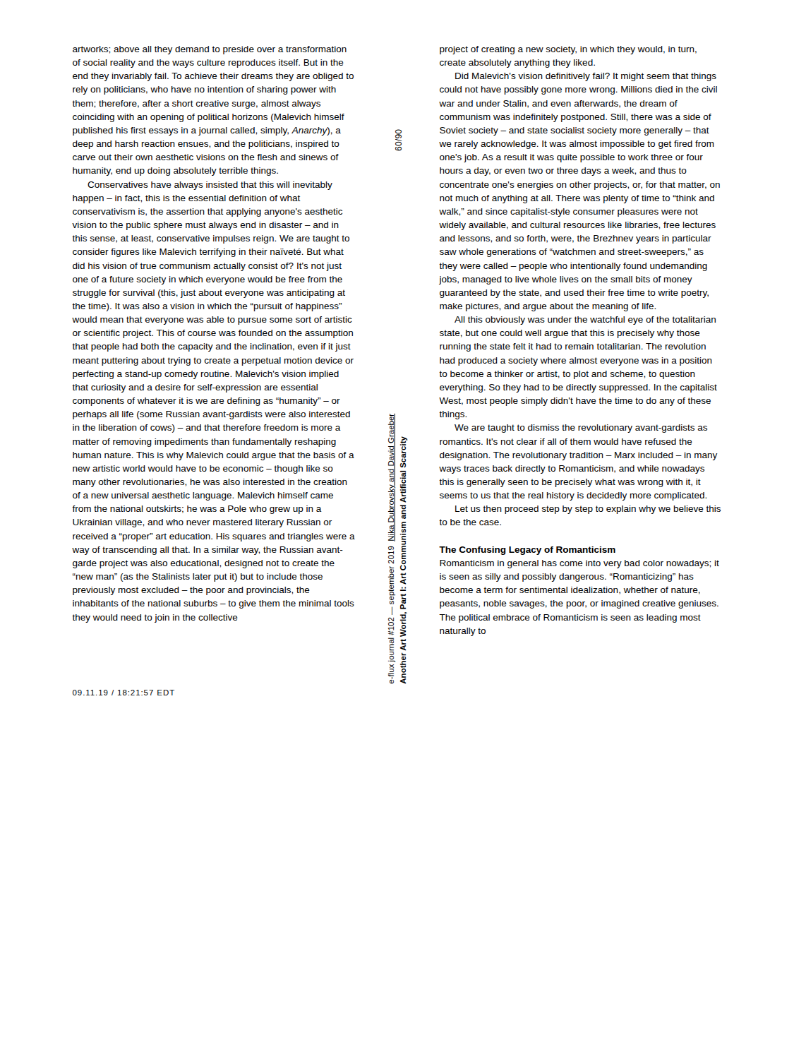artworks; above all they demand to preside over a transformation of social reality and the ways culture reproduces itself. But in the end they invariably fail. To achieve their dreams they are obliged to rely on politicians, who have no intention of sharing power with them; therefore, after a short creative surge, almost always coinciding with an opening of political horizons (Malevich himself published his first essays in a journal called, simply, Anarchy), a deep and harsh reaction ensues, and the politicians, inspired to carve out their own aesthetic visions on the flesh and sinews of humanity, end up doing absolutely terrible things.
Conservatives have always insisted that this will inevitably happen – in fact, this is the essential definition of what conservativism is, the assertion that applying anyone's aesthetic vision to the public sphere must always end in disaster – and in this sense, at least, conservative impulses reign. We are taught to consider figures like Malevich terrifying in their naïveté. But what did his vision of true communism actually consist of? It's not just one of a future society in which everyone would be free from the struggle for survival (this, just about everyone was anticipating at the time). It was also a vision in which the “pursuit of happiness” would mean that everyone was able to pursue some sort of artistic or scientific project. This of course was founded on the assumption that people had both the capacity and the inclination, even if it just meant puttering about trying to create a perpetual motion device or perfecting a stand-up comedy routine. Malevich's vision implied that curiosity and a desire for self-expression are essential components of whatever it is we are defining as “humanity” – or perhaps all life (some Russian avant-gardists were also interested in the liberation of cows) – and that therefore freedom is more a matter of removing impediments than fundamentally reshaping human nature. This is why Malevich could argue that the basis of a new artistic world would have to be economic – though like so many other revolutionaries, he was also interested in the creation of a new universal aesthetic language. Malevich himself came from the national outskirts; he was a Pole who grew up in a Ukrainian village, and who never mastered literary Russian or received a “proper” art education. His squares and triangles were a way of transcending all that. In a similar way, the Russian avant-garde project was also educational, designed not to create the “new man” (as the Stalinists later put it) but to include those previously most excluded – the poor and provincials, the inhabitants of the national suburbs – to give them the minimal tools they would need to join in the collective
06/09
e-flux journal #102 — september 2019 Nika Dubrovsky and David Graeber Another Art World, Part I: Art Communism and Artificial Scarcity
project of creating a new society, in which they would, in turn, create absolutely anything they liked.
Did Malevich's vision definitively fail? It might seem that things could not have possibly gone more wrong. Millions died in the civil war and under Stalin, and even afterwards, the dream of communism was indefinitely postponed. Still, there was a side of Soviet society – and state socialist society more generally – that we rarely acknowledge. It was almost impossible to get fired from one's job. As a result it was quite possible to work three or four hours a day, or even two or three days a week, and thus to concentrate one's energies on other projects, or, for that matter, on not much of anything at all. There was plenty of time to “think and walk,” and since capitalist-style consumer pleasures were not widely available, and cultural resources like libraries, free lectures and lessons, and so forth, were, the Brezhnev years in particular saw whole generations of “watchmen and street-sweepers,” as they were called – people who intentionally found undemanding jobs, managed to live whole lives on the small bits of money guaranteed by the state, and used their free time to write poetry, make pictures, and argue about the meaning of life.
All this obviously was under the watchful eye of the totalitarian state, but one could well argue that this is precisely why those running the state felt it had to remain totalitarian. The revolution had produced a society where almost everyone was in a position to become a thinker or artist, to plot and scheme, to question everything. So they had to be directly suppressed. In the capitalist West, most people simply didn't have the time to do any of these things.
We are taught to dismiss the revolutionary avant-gardists as romantics. It's not clear if all of them would have refused the designation. The revolutionary tradition – Marx included – in many ways traces back directly to Romanticism, and while nowadays this is generally seen to be precisely what was wrong with it, it seems to us that the real history is decidedly more complicated.
Let us then proceed step by step to explain why we believe this to be the case.
The Confusing Legacy of Romanticism
Romanticism in general has come into very bad color nowadays; it is seen as silly and possibly dangerous. “Romanticizing” has become a term for sentimental idealization, whether of nature, peasants, noble savages, the poor, or imagined creative geniuses. The political embrace of Romanticism is seen as leading most naturally to
09.11.19 / 18:21:57 EDT